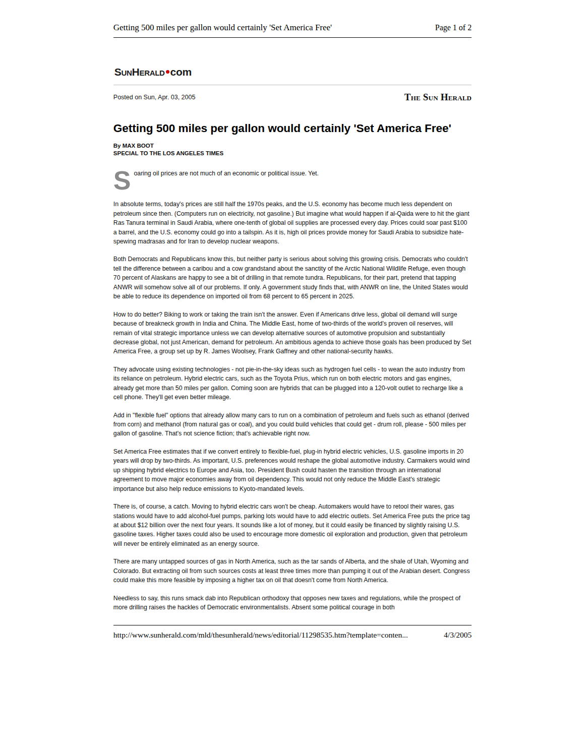Getting 500 miles per gallon would certainly 'Set America Free'
Page 1 of 2
SunHerald com
Posted on Sun, Apr. 03, 2005
The Sun Herald
Getting 500 miles per gallon would certainly 'Set America Free'
By MAX BOOT
SPECIAL TO THE LOS ANGELES TIMES
Soaring oil prices are not much of an economic or political issue. Yet.
In absolute terms, today's prices are still half the 1970s peaks, and the U.S. economy has become much less dependent on petroleum since then. (Computers run on electricity, not gasoline.) But imagine what would happen if al-Qaida were to hit the giant Ras Tanura terminal in Saudi Arabia, where one-tenth of global oil supplies are processed every day. Prices could soar past $100 a barrel, and the U.S. economy could go into a tailspin. As it is, high oil prices provide money for Saudi Arabia to subsidize hate-spewing madrasas and for Iran to develop nuclear weapons.
Both Democrats and Republicans know this, but neither party is serious about solving this growing crisis. Democrats who couldn't tell the difference between a caribou and a cow grandstand about the sanctity of the Arctic National Wildlife Refuge, even though 70 percent of Alaskans are happy to see a bit of drilling in that remote tundra. Republicans, for their part, pretend that tapping ANWR will somehow solve all of our problems. If only. A government study finds that, with ANWR on line, the United States would be able to reduce its dependence on imported oil from 68 percent to 65 percent in 2025.
How to do better? Biking to work or taking the train isn't the answer. Even if Americans drive less, global oil demand will surge because of breakneck growth in India and China. The Middle East, home of two-thirds of the world's proven oil reserves, will remain of vital strategic importance unless we can develop alternative sources of automotive propulsion and substantially decrease global, not just American, demand for petroleum. An ambitious agenda to achieve those goals has been produced by Set America Free, a group set up by R. James Woolsey, Frank Gaffney and other national-security hawks.
They advocate using existing technologies - not pie-in-the-sky ideas such as hydrogen fuel cells - to wean the auto industry from its reliance on petroleum. Hybrid electric cars, such as the Toyota Prius, which run on both electric motors and gas engines, already get more than 50 miles per gallon. Coming soon are hybrids that can be plugged into a 120-volt outlet to recharge like a cell phone. They'll get even better mileage.
Add in "flexible fuel" options that already allow many cars to run on a combination of petroleum and fuels such as ethanol (derived from corn) and methanol (from natural gas or coal), and you could build vehicles that could get - drum roll, please - 500 miles per gallon of gasoline. That's not science fiction; that's achievable right now.
Set America Free estimates that if we convert entirely to flexible-fuel, plug-in hybrid electric vehicles, U.S. gasoline imports in 20 years will drop by two-thirds. As important, U.S. preferences would reshape the global automotive industry. Carmakers would wind up shipping hybrid electrics to Europe and Asia, too. President Bush could hasten the transition through an international agreement to move major economies away from oil dependency. This would not only reduce the Middle East's strategic importance but also help reduce emissions to Kyoto-mandated levels.
There is, of course, a catch. Moving to hybrid electric cars won't be cheap. Automakers would have to retool their wares, gas stations would have to add alcohol-fuel pumps, parking lots would have to add electric outlets. Set America Free puts the price tag at about $12 billion over the next four years. It sounds like a lot of money, but it could easily be financed by slightly raising U.S. gasoline taxes. Higher taxes could also be used to encourage more domestic oil exploration and production, given that petroleum will never be entirely eliminated as an energy source.
There are many untapped sources of gas in North America, such as the tar sands of Alberta, and the shale of Utah, Wyoming and Colorado. But extracting oil from such sources costs at least three times more than pumping it out of the Arabian desert. Congress could make this more feasible by imposing a higher tax on oil that doesn't come from North America.
Needless to say, this runs smack dab into Republican orthodoxy that opposes new taxes and regulations, while the prospect of more drilling raises the hackles of Democratic environmentalists. Absent some political courage in both
http://www.sunherald.com/mld/thesunherald/news/editorial/11298535.htm?template=conten...
4/3/2005